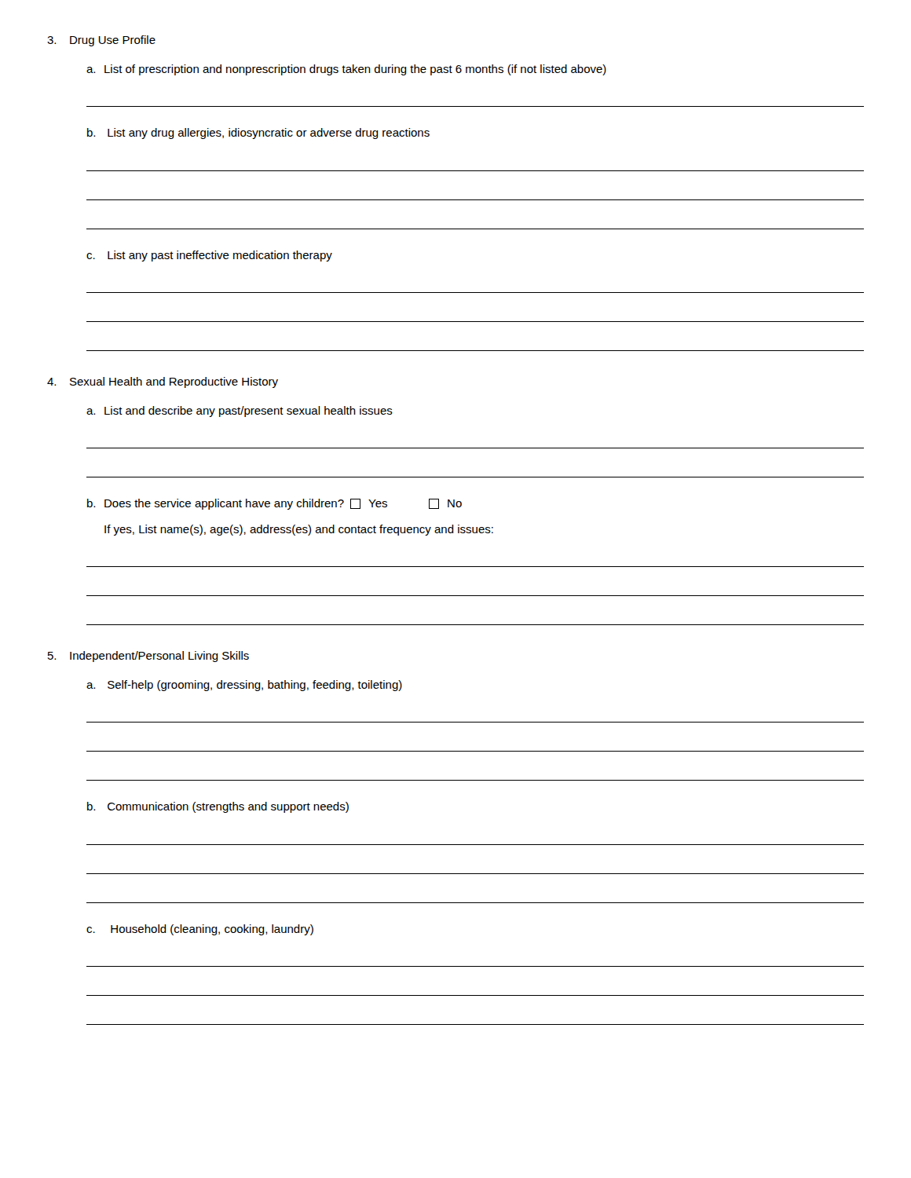3. Drug Use Profile
a. List of prescription and nonprescription drugs taken during the past 6 months (if not listed above)
b. List any drug allergies, idiosyncratic or adverse drug reactions
c. List any past ineffective medication therapy
4. Sexual Health and Reproductive History
a. List and describe any past/present sexual health issues
b. Does the service applicant have any children? Yes No
If yes, List name(s), age(s), address(es) and contact frequency and issues:
5. Independent/Personal Living Skills
a. Self-help (grooming, dressing, bathing, feeding, toileting)
b. Communication (strengths and support needs)
c. Household (cleaning, cooking, laundry)